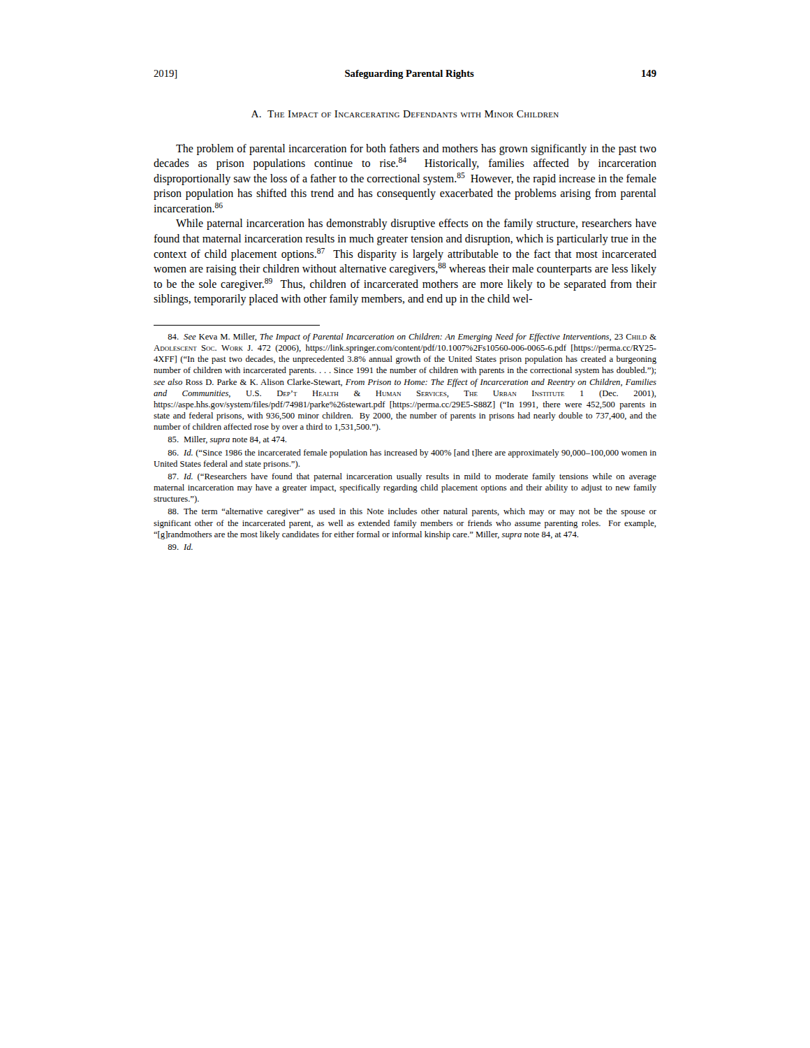2019] Safeguarding Parental Rights 149
A. The Impact of Incarcerating Defendants with Minor Children
The problem of parental incarceration for both fathers and mothers has grown significantly in the past two decades as prison populations continue to rise.84 Historically, families affected by incarceration disproportionally saw the loss of a father to the correctional system.85 However, the rapid increase in the female prison population has shifted this trend and has consequently exacerbated the problems arising from parental incarceration.86
While paternal incarceration has demonstrably disruptive effects on the family structure, researchers have found that maternal incarceration results in much greater tension and disruption, which is particularly true in the context of child placement options.87 This disparity is largely attributable to the fact that most incarcerated women are raising their children without alternative caregivers,88 whereas their male counterparts are less likely to be the sole caregiver.89 Thus, children of incarcerated mothers are more likely to be separated from their siblings, temporarily placed with other family members, and end up in the child wel-
84. See Keva M. Miller, The Impact of Parental Incarceration on Children: An Emerging Need for Effective Interventions, 23 Child & Adolescent Soc. Work J. 472 (2006), https://link.springer.com/content/pdf/10.1007%2Fs10560-006-0065-6.pdf [https://perma.cc/RY25-4XFF] (“In the past two decades, the unprecedented 3.8% annual growth of the United States prison population has created a burgeoning number of children with incarcerated parents. . . . Since 1991 the number of children with parents in the correctional system has doubled.”); see also Ross D. Parke & K. Alison Clarke-Stewart, From Prison to Home: The Effect of Incarceration and Reentry on Children, Families and Communities, U.S. Dep’t Health & Human Services, The Urban Institute 1 (Dec. 2001), https://aspe.hhs.gov/system/files/pdf/74981/parke%26stewart.pdf [https://perma.cc/29E5-S88Z] (“In 1991, there were 452,500 parents in state and federal prisons, with 936,500 minor children. By 2000, the number of parents in prisons had nearly double to 737,400, and the number of children affected rose by over a third to 1,531,500.”).
85. Miller, supra note 84, at 474.
86. Id. (“Since 1986 the incarcerated female population has increased by 400% [and t]here are approximately 90,000–100,000 women in United States federal and state prisons.”).
87. Id. (“Researchers have found that paternal incarceration usually results in mild to moderate family tensions while on average maternal incarceration may have a greater impact, specifically regarding child placement options and their ability to adjust to new family structures.”).
88. The term “alternative caregiver” as used in this Note includes other natural parents, which may or may not be the spouse or significant other of the incarcerated parent, as well as extended family members or friends who assume parenting roles. For example, “[g]randmothers are the most likely candidates for either formal or informal kinship care.” Miller, supra note 84, at 474.
89. Id.